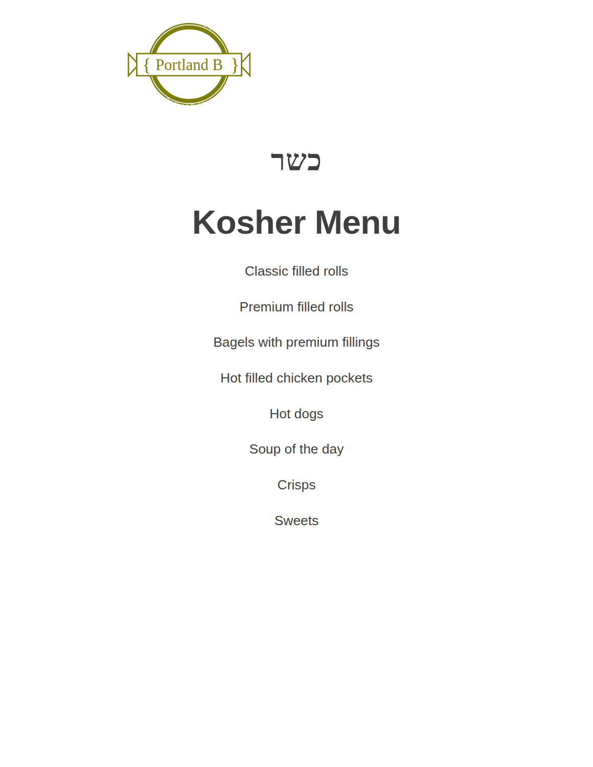Eat Drink Enjoy Portland Building { } Portland B
כשר
Kosher Menu
Classic filled rolls
Premium filled rolls
Bagels with premium fillings
Hot filled chicken pockets
Hot dogs
Soup of the day
Crisps
Sweets